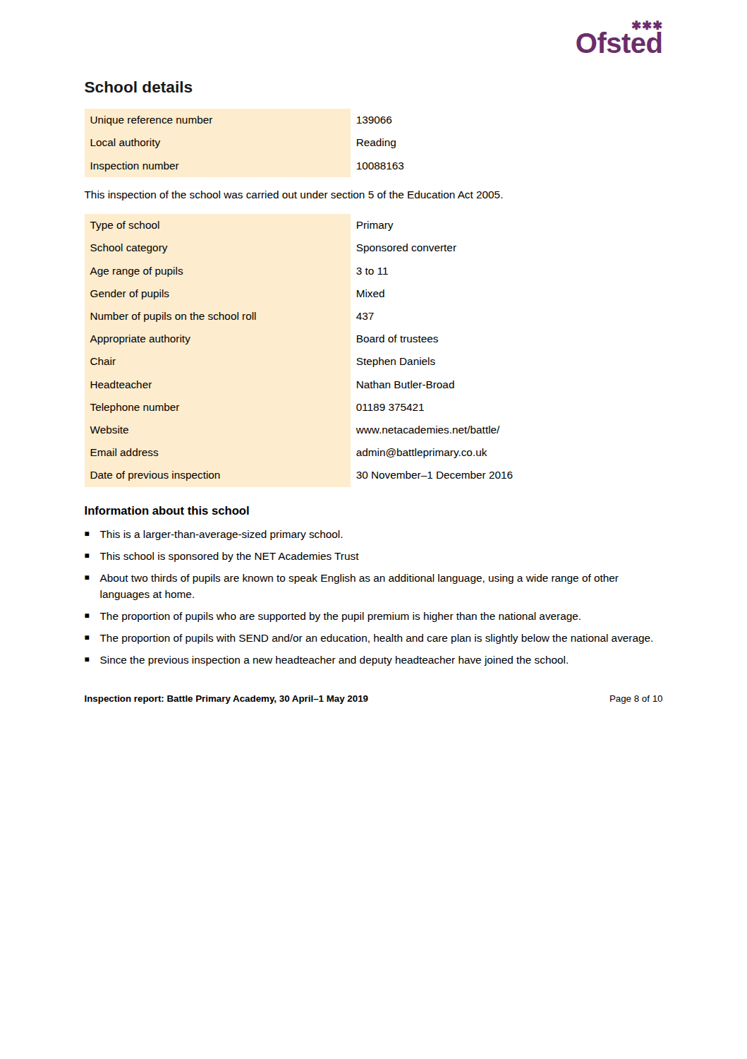✱✱✱
Ofsted
School details
| Unique reference number | 139066 |
| Local authority | Reading |
| Inspection number | 10088163 |
This inspection of the school was carried out under section 5 of the Education Act 2005.
| Type of school | Primary |
| School category | Sponsored converter |
| Age range of pupils | 3 to 11 |
| Gender of pupils | Mixed |
| Number of pupils on the school roll | 437 |
| Appropriate authority | Board of trustees |
| Chair | Stephen Daniels |
| Headteacher | Nathan Butler-Broad |
| Telephone number | 01189 375421 |
| Website | www.netacademies.net/battle/ |
| Email address | admin@battleprimary.co.uk |
| Date of previous inspection | 30 November–1 December 2016 |
Information about this school
This is a larger-than-average-sized primary school.
This school is sponsored by the NET Academies Trust
About two thirds of pupils are known to speak English as an additional language, using a wide range of other languages at home.
The proportion of pupils who are supported by the pupil premium is higher than the national average.
The proportion of pupils with SEND and/or an education, health and care plan is slightly below the national average.
Since the previous inspection a new headteacher and deputy headteacher have joined the school.
Inspection report: Battle Primary Academy, 30 April–1 May 2019
Page 8 of 10